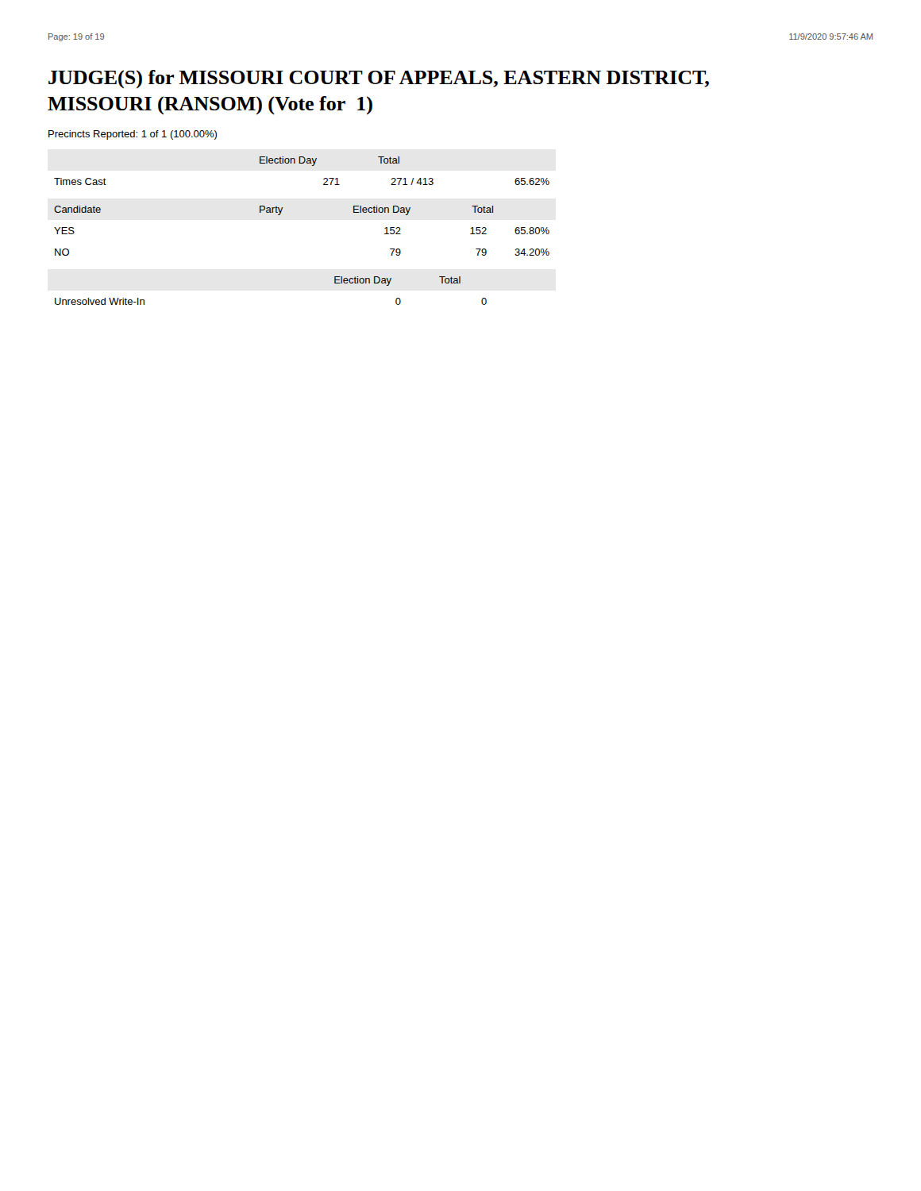Page: 19 of 19 11/9/2020 9:57:46 AM
JUDGE(S) for MISSOURI COURT OF APPEALS, EASTERN DISTRICT,
MISSOURI (RANSOM) (Vote for 1)
Precincts Reported: 1 of 1 (100.00%)
| | Election Day | Total |
| Times Cast | 271 | 271 / 413 | 65.62% |
| Candidate | Party | Election Day | Total |
| YES | | 152 | 152 | 65.80% |
| NO | | 79 | 79 | 34.20% |
| | | Election Day | Total |
| Unresolved Write-In | | 0 | 0 | |